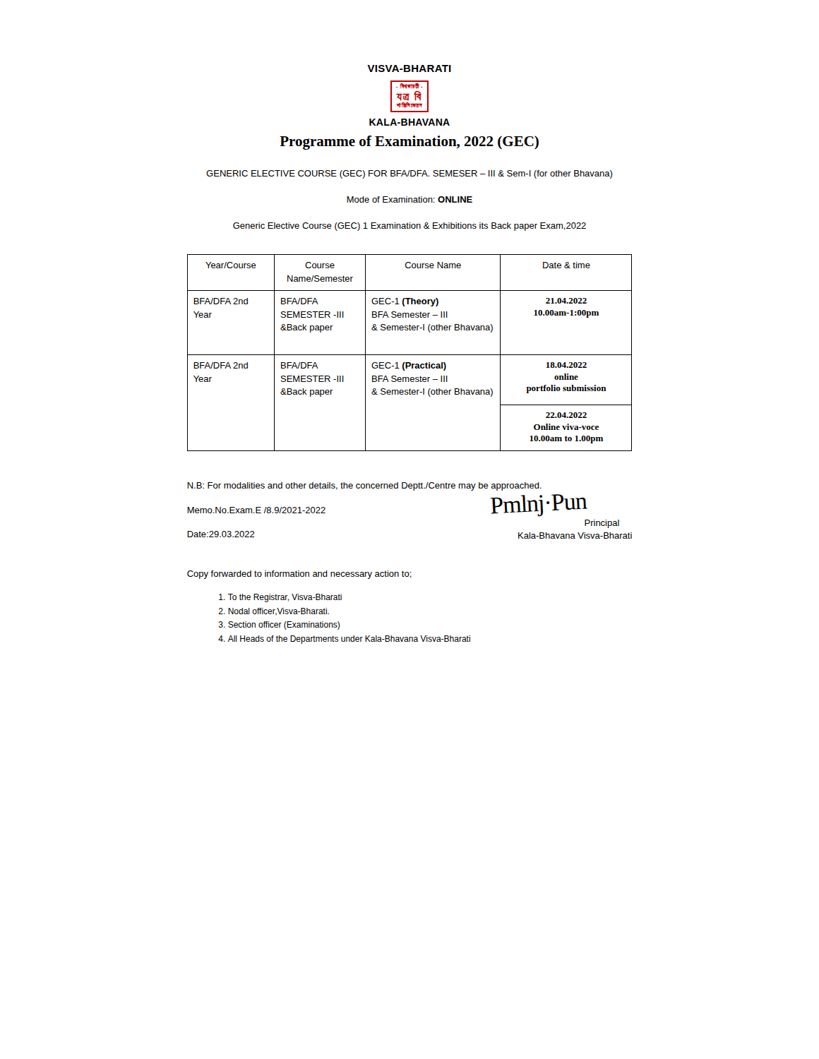VISVA-BHARATI
- বিশ্বভারতী -
যত্র বি
শান্তিনিকেতন
KALA-BHAVANA
Programme of Examination, 2022 (GEC)
GENERIC ELECTIVE COURSE (GEC) FOR BFA/DFA. SEMESER – III & Sem-I (for other Bhavana)
Mode of Examination: ONLINE
Generic Elective Course (GEC) 1 Examination & Exhibitions its Back paper Exam,2022
| Year/Course | Course Name/Semester | Course Name | Date & time |
| --- | --- | --- | --- |
| BFA/DFA 2nd Year | BFA/DFA SEMESTER -III &Back paper | GEC-1 (Theory) BFA Semester – III & Semester-I (other Bhavana) | 21.04.2022 10.00am-1:00pm |
| BFA/DFA 2nd Year | BFA/DFA SEMESTER -III &Back paper | GEC-1 (Practical) BFA Semester – III & Semester-I (other Bhavana) | 18.04.2022 online portfolio submission |
| 22.04.2022 Online viva-voce 10.00am to 1.00pm |
N.B: For modalities and other details, the concerned Deptt./Centre may be approached.
Memo.No.Exam.E /8.9/2021-2022
Date:29.03.2022
Pmlnj·Pun
Principal
Kala-Bhavana Visva-Bharati
Copy forwarded to information and necessary action to;
To the Registrar, Visva-Bharati
Nodal officer,Visva-Bharati.
Section officer (Examinations)
All Heads of the Departments under Kala-Bhavana Visva-Bharati